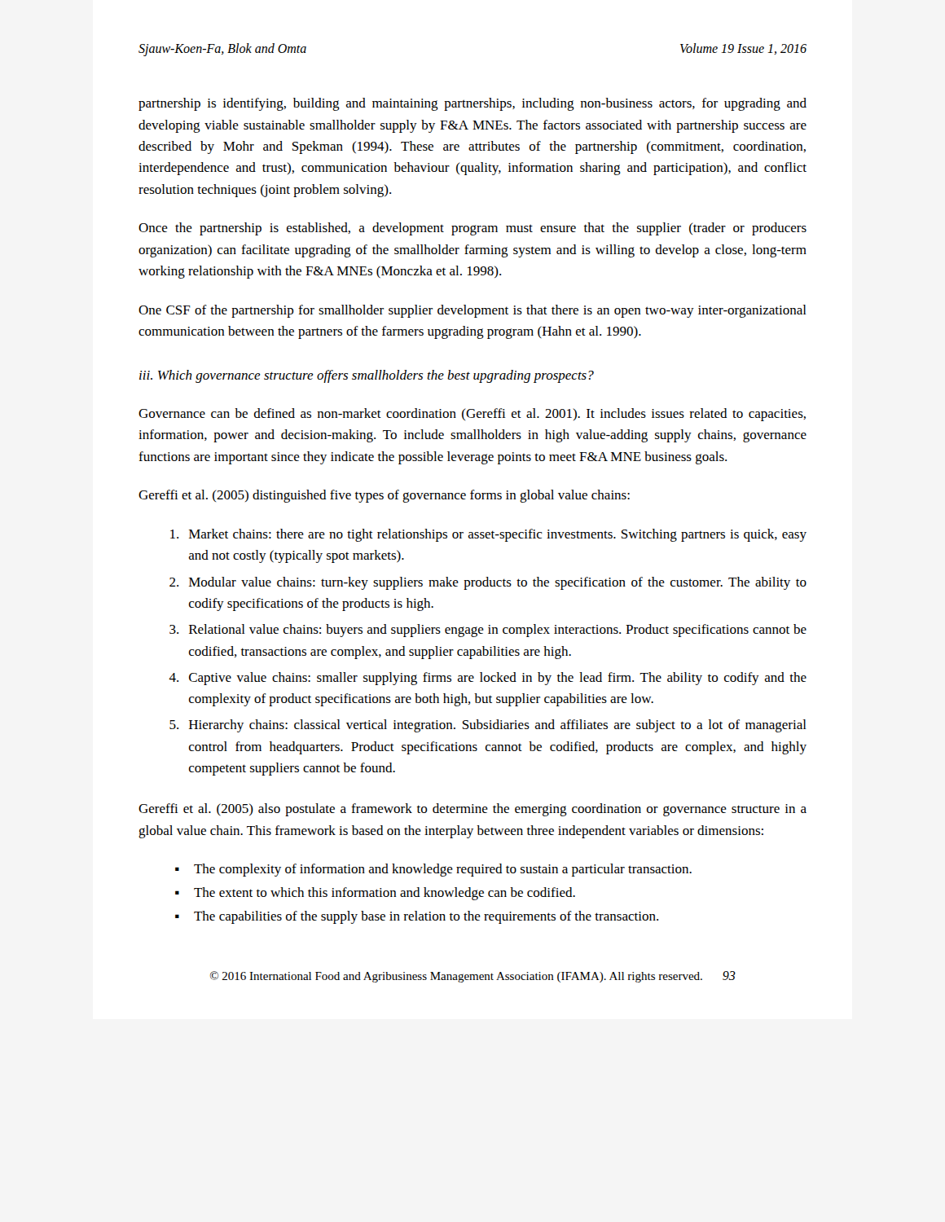Sjauw-Koen-Fa, Blok and Omta
Volume 19 Issue 1, 2016
partnership is identifying, building and maintaining partnerships, including non-business actors, for upgrading and developing viable sustainable smallholder supply by F&A MNEs. The factors associated with partnership success are described by Mohr and Spekman (1994). These are attributes of the partnership (commitment, coordination, interdependence and trust), communication behaviour (quality, information sharing and participation), and conflict resolution techniques (joint problem solving).
Once the partnership is established, a development program must ensure that the supplier (trader or producers organization) can facilitate upgrading of the smallholder farming system and is willing to develop a close, long-term working relationship with the F&A MNEs (Monczka et al. 1998).
One CSF of the partnership for smallholder supplier development is that there is an open two-way inter-organizational communication between the partners of the farmers upgrading program (Hahn et al. 1990).
iii. Which governance structure offers smallholders the best upgrading prospects?
Governance can be defined as non-market coordination (Gereffi et al. 2001). It includes issues related to capacities, information, power and decision-making. To include smallholders in high value-adding supply chains, governance functions are important since they indicate the possible leverage points to meet F&A MNE business goals.
Gereffi et al. (2005) distinguished five types of governance forms in global value chains:
Market chains: there are no tight relationships or asset-specific investments. Switching partners is quick, easy and not costly (typically spot markets).
Modular value chains: turn-key suppliers make products to the specification of the customer. The ability to codify specifications of the products is high.
Relational value chains: buyers and suppliers engage in complex interactions. Product specifications cannot be codified, transactions are complex, and supplier capabilities are high.
Captive value chains: smaller supplying firms are locked in by the lead firm. The ability to codify and the complexity of product specifications are both high, but supplier capabilities are low.
Hierarchy chains: classical vertical integration. Subsidiaries and affiliates are subject to a lot of managerial control from headquarters. Product specifications cannot be codified, products are complex, and highly competent suppliers cannot be found.
Gereffi et al. (2005) also postulate a framework to determine the emerging coordination or governance structure in a global value chain. This framework is based on the interplay between three independent variables or dimensions:
The complexity of information and knowledge required to sustain a particular transaction.
The extent to which this information and knowledge can be codified.
The capabilities of the supply base in relation to the requirements of the transaction.
© 2016 International Food and Agribusiness Management Association (IFAMA). All rights reserved.
93